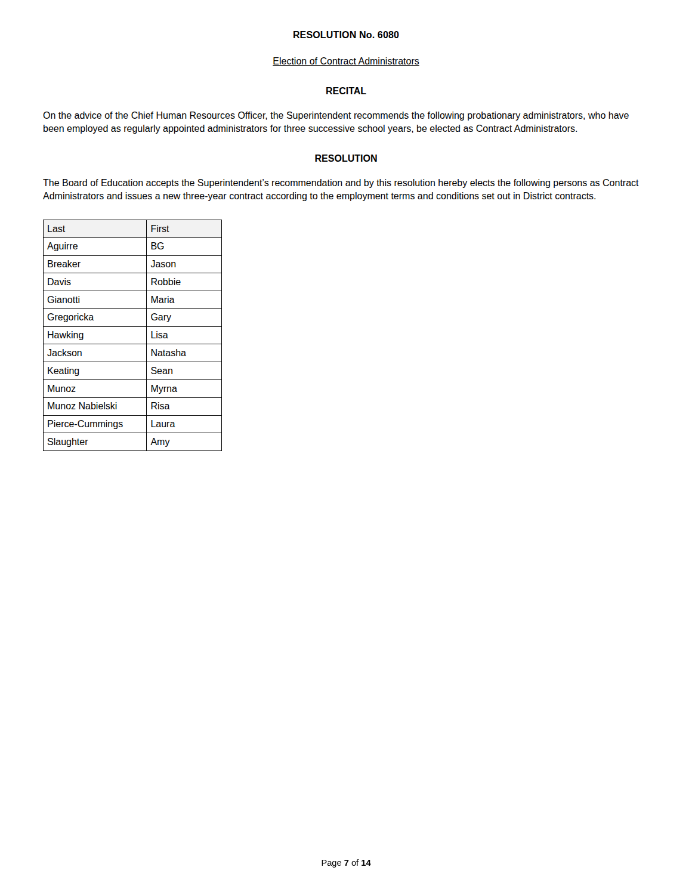RESOLUTION No. 6080
Election of Contract Administrators
RECITAL
On the advice of the Chief Human Resources Officer, the Superintendent recommends the following probationary administrators, who have been employed as regularly appointed administrators for three successive school years, be elected as Contract Administrators.
RESOLUTION
The Board of Education accepts the Superintendent’s recommendation and by this resolution hereby elects the following persons as Contract Administrators and issues a new three-year contract according to the employment terms and conditions set out in District contracts.
| Last | First |
| --- | --- |
| Aguirre | BG |
| Breaker | Jason |
| Davis | Robbie |
| Gianotti | Maria |
| Gregoricka | Gary |
| Hawking | Lisa |
| Jackson | Natasha |
| Keating | Sean |
| Munoz | Myrna |
| Munoz Nabielski | Risa |
| Pierce-Cummings | Laura |
| Slaughter | Amy |
Page 7 of 14